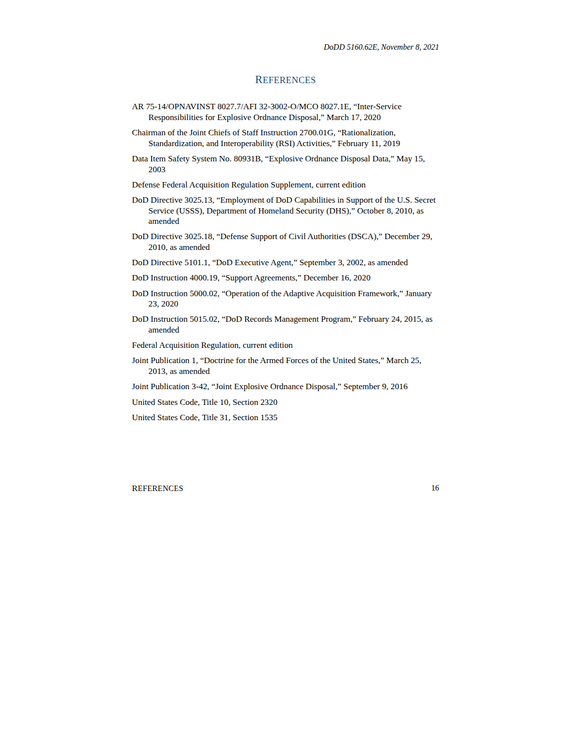DoDD 5160.62E, November 8, 2021
REFERENCES
AR 75-14/OPNAVINST 8027.7/AFI 32-3002-O/MCO 8027.1E, “Inter-Service Responsibilities for Explosive Ordnance Disposal,” March 17, 2020
Chairman of the Joint Chiefs of Staff Instruction 2700.01G, “Rationalization, Standardization, and Interoperability (RSI) Activities,” February 11, 2019
Data Item Safety System No. 80931B, “Explosive Ordnance Disposal Data,” May 15, 2003
Defense Federal Acquisition Regulation Supplement, current edition
DoD Directive 3025.13, “Employment of DoD Capabilities in Support of the U.S. Secret Service (USSS), Department of Homeland Security (DHS),” October 8, 2010, as amended
DoD Directive 3025.18, “Defense Support of Civil Authorities (DSCA),” December 29, 2010, as amended
DoD Directive 5101.1, “DoD Executive Agent,” September 3, 2002, as amended
DoD Instruction 4000.19, “Support Agreements,” December 16, 2020
DoD Instruction 5000.02, “Operation of the Adaptive Acquisition Framework,” January 23, 2020
DoD Instruction 5015.02, “DoD Records Management Program,” February 24, 2015, as amended
Federal Acquisition Regulation, current edition
Joint Publication 1, “Doctrine for the Armed Forces of the United States,” March 25, 2013, as amended
Joint Publication 3-42, “Joint Explosive Ordnance Disposal,” September 9, 2016
United States Code, Title 10, Section 2320
United States Code, Title 31, Section 1535
REFERENCES 16